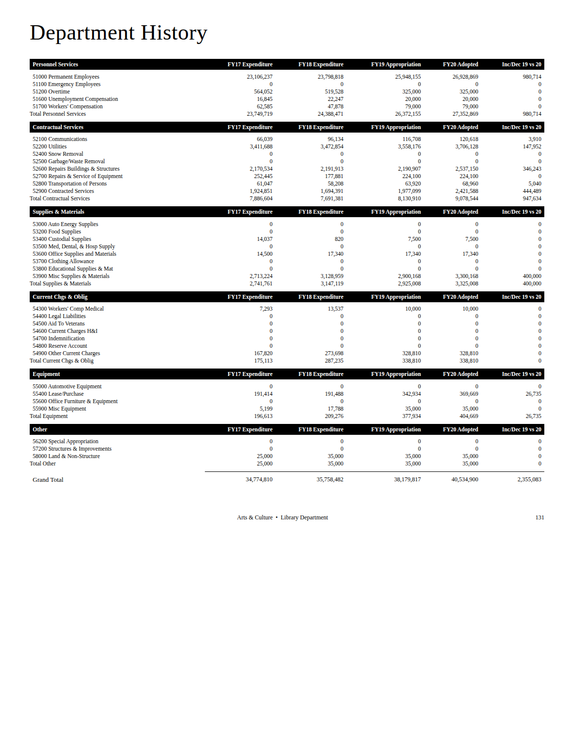Department History
| Personnel Services | FY17 Expenditure | FY18 Expenditure | FY19 Appropriation | FY20 Adopted | Inc/Dec 19 vs 20 |
| --- | --- | --- | --- | --- | --- |
| 51000 Permanent Employees | 23,106,237 | 23,798,818 | 25,948,155 | 26,928,869 | 980,714 |
| 51100 Emergency Employees | 0 | 0 | 0 | 0 | 0 |
| 51200 Overtime | 564,052 | 519,528 | 325,000 | 325,000 | 0 |
| 51600 Unemployment Compensation | 16,845 | 22,247 | 20,000 | 20,000 | 0 |
| 51700 Workers' Compensation | 62,585 | 47,878 | 79,000 | 79,000 | 0 |
| Total Personnel Services | 23,749,719 | 24,388,471 | 26,372,155 | 27,352,869 | 980,714 |
| Contractual Services | FY17 Expenditure | FY18 Expenditure | FY19 Appropriation | FY20 Adopted | Inc/Dec 19 vs 20 |
| --- | --- | --- | --- | --- | --- |
| 52100 Communications | 66,039 | 96,134 | 116,708 | 120,618 | 3,910 |
| 52200 Utilities | 3,411,688 | 3,472,854 | 3,558,176 | 3,706,128 | 147,952 |
| 52400 Snow Removal | 0 | 0 | 0 | 0 | 0 |
| 52500 Garbage/Waste Removal | 0 | 0 | 0 | 0 | 0 |
| 52600 Repairs Buildings & Structures | 2,170,534 | 2,191,913 | 2,190,907 | 2,537,150 | 346,243 |
| 52700 Repairs & Service of Equipment | 252,445 | 177,881 | 224,100 | 224,100 | 0 |
| 52800 Transportation of Persons | 61,047 | 58,208 | 63,920 | 68,960 | 5,040 |
| 52900 Contracted Services | 1,924,851 | 1,694,391 | 1,977,099 | 2,421,588 | 444,489 |
| Total Contractual Services | 7,886,604 | 7,691,381 | 8,130,910 | 9,078,544 | 947,634 |
| Supplies & Materials | FY17 Expenditure | FY18 Expenditure | FY19 Appropriation | FY20 Adopted | Inc/Dec 19 vs 20 |
| --- | --- | --- | --- | --- | --- |
| 53000 Auto Energy Supplies | 0 | 0 | 0 | 0 | 0 |
| 53200 Food Supplies | 0 | 0 | 0 | 0 | 0 |
| 53400 Custodial Supplies | 14,037 | 820 | 7,500 | 7,500 | 0 |
| 53500 Med, Dental, & Hosp Supply | 0 | 0 | 0 | 0 | 0 |
| 53600 Office Supplies and Materials | 14,500 | 17,340 | 17,340 | 17,340 | 0 |
| 53700 Clothing Allowance | 0 | 0 | 0 | 0 | 0 |
| 53800 Educational Supplies & Mat | 0 | 0 | 0 | 0 | 0 |
| 53900 Misc Supplies & Materials | 2,713,224 | 3,128,959 | 2,900,168 | 3,300,168 | 400,000 |
| Total Supplies & Materials | 2,741,761 | 3,147,119 | 2,925,008 | 3,325,008 | 400,000 |
| Current Chgs & Oblig | FY17 Expenditure | FY18 Expenditure | FY19 Appropriation | FY20 Adopted | Inc/Dec 19 vs 20 |
| --- | --- | --- | --- | --- | --- |
| 54300 Workers' Comp Medical | 7,293 | 13,537 | 10,000 | 10,000 | 0 |
| 54400 Legal Liabilities | 0 | 0 | 0 | 0 | 0 |
| 54500 Aid To Veterans | 0 | 0 | 0 | 0 | 0 |
| 54600 Current Charges H&I | 0 | 0 | 0 | 0 | 0 |
| 54700 Indemnification | 0 | 0 | 0 | 0 | 0 |
| 54800 Reserve Account | 0 | 0 | 0 | 0 | 0 |
| 54900 Other Current Charges | 167,820 | 273,698 | 328,810 | 328,810 | 0 |
| Total Current Chgs & Oblig | 175,113 | 287,235 | 338,810 | 338,810 | 0 |
| Equipment | FY17 Expenditure | FY18 Expenditure | FY19 Appropriation | FY20 Adopted | Inc/Dec 19 vs 20 |
| --- | --- | --- | --- | --- | --- |
| 55000 Automotive Equipment | 0 | 0 | 0 | 0 | 0 |
| 55400 Lease/Purchase | 191,414 | 191,488 | 342,934 | 369,669 | 26,735 |
| 55600 Office Furniture & Equipment | 0 | 0 | 0 | 0 | 0 |
| 55900 Misc Equipment | 5,199 | 17,788 | 35,000 | 35,000 | 0 |
| Total Equipment | 196,613 | 209,276 | 377,934 | 404,669 | 26,735 |
| Other | FY17 Expenditure | FY18 Expenditure | FY19 Appropriation | FY20 Adopted | Inc/Dec 19 vs 20 |
| --- | --- | --- | --- | --- | --- |
| 56200 Special Appropriation | 0 | 0 | 0 | 0 | 0 |
| 57200 Structures & Improvements | 0 | 0 | 0 | 0 | 0 |
| 58000 Land & Non-Structure | 25,000 | 35,000 | 35,000 | 35,000 | 0 |
| Total Other | 25,000 | 35,000 | 35,000 | 35,000 | 0 |
| Grand Total | 34,774,810 | 35,758,482 | 38,179,817 | 40,534,900 | 2,355,083 |
131 Arts & Culture • Library Department